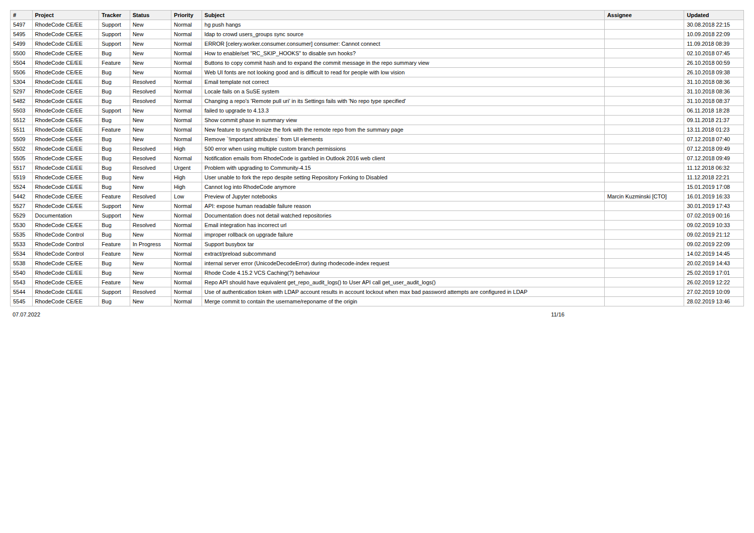| # | Project | Tracker | Status | Priority | Subject | Assignee | Updated |
| --- | --- | --- | --- | --- | --- | --- | --- |
| 5497 | RhodeCode CE/EE | Support | New | Normal | hg push hangs | | 30.08.2018 22:15 |
| 5495 | RhodeCode CE/EE | Support | New | Normal | ldap to crowd users_groups sync source | | 10.09.2018 22:09 |
| 5499 | RhodeCode CE/EE | Support | New | Normal | ERROR [celery.worker.consumer.consumer] consumer: Cannot connect | | 11.09.2018 08:39 |
| 5500 | RhodeCode CE/EE | Bug | New | Normal | How to enable/set "RC_SKIP_HOOKS" to disable svn hooks? | | 02.10.2018 07:45 |
| 5504 | RhodeCode CE/EE | Feature | New | Normal | Buttons to copy commit hash and to expand the commit message in the repo summary view | | 26.10.2018 00:59 |
| 5506 | RhodeCode CE/EE | Bug | New | Normal | Web UI fonts are not looking good and is difficult to read for people with low vision | | 26.10.2018 09:38 |
| 5304 | RhodeCode CE/EE | Bug | Resolved | Normal | Email template not correct | | 31.10.2018 08:36 |
| 5297 | RhodeCode CE/EE | Bug | Resolved | Normal | Locale fails on a SuSE system | | 31.10.2018 08:36 |
| 5482 | RhodeCode CE/EE | Bug | Resolved | Normal | Changing a repo's 'Remote pull uri' in its Settings fails with 'No repo type specified' | | 31.10.2018 08:37 |
| 5503 | RhodeCode CE/EE | Support | New | Normal | failed to upgrade to 4.13.3 | | 06.11.2018 18:28 |
| 5512 | RhodeCode CE/EE | Bug | New | Normal | Show commit phase in summary view | | 09.11.2018 21:37 |
| 5511 | RhodeCode CE/EE | Feature | New | Normal | New feature to synchronize the fork with the remote repo from the summary page | | 13.11.2018 01:23 |
| 5509 | RhodeCode CE/EE | Bug | New | Normal | Remove `!important attributes` from UI elements | | 07.12.2018 07:40 |
| 5502 | RhodeCode CE/EE | Bug | Resolved | High | 500 error when using multiple custom branch permissions | | 07.12.2018 09:49 |
| 5505 | RhodeCode CE/EE | Bug | Resolved | Normal | Notification emails from RhodeCode is garbled in Outlook 2016 web client | | 07.12.2018 09:49 |
| 5517 | RhodeCode CE/EE | Bug | Resolved | Urgent | Problem with upgrading to Community-4.15 | | 11.12.2018 06:32 |
| 5519 | RhodeCode CE/EE | Bug | New | High | User unable to fork the repo despite setting Repository Forking to Disabled | | 11.12.2018 22:21 |
| 5524 | RhodeCode CE/EE | Bug | New | High | Cannot log into RhodeCode anymore | | 15.01.2019 17:08 |
| 5442 | RhodeCode CE/EE | Feature | Resolved | Low | Preview of Jupyter notebooks | Marcin Kuzminski [CTO] | 16.01.2019 16:33 |
| 5527 | RhodeCode CE/EE | Support | New | Normal | API: expose human readable failure reason | | 30.01.2019 17:43 |
| 5529 | Documentation | Support | New | Normal | Documentation does not detail watched repositories | | 07.02.2019 00:16 |
| 5530 | RhodeCode CE/EE | Bug | Resolved | Normal | Email integration has incorrect url | | 09.02.2019 10:33 |
| 5535 | RhodeCode Control | Bug | New | Normal | improper rollback on upgrade failure | | 09.02.2019 21:12 |
| 5533 | RhodeCode Control | Feature | In Progress | Normal | Support busybox tar | | 09.02.2019 22:09 |
| 5534 | RhodeCode Control | Feature | New | Normal | extract/preload subcommand | | 14.02.2019 14:45 |
| 5538 | RhodeCode CE/EE | Bug | New | Normal | internal server error (UnicodeDecodeError) during rhodecode-index request | | 20.02.2019 14:43 |
| 5540 | RhodeCode CE/EE | Bug | New | Normal | Rhode Code 4.15.2 VCS Caching(?) behaviour | | 25.02.2019 17:01 |
| 5543 | RhodeCode CE/EE | Feature | New | Normal | Repo API should have equivalent get_repo_audit_logs() to User API call get_user_audit_logs() | | 26.02.2019 12:22 |
| 5544 | RhodeCode CE/EE | Support | Resolved | Normal | Use of authentication token with LDAP account results in account lockout when max bad password attempts are configured in LDAP | | 27.02.2019 10:09 |
| 5545 | RhodeCode CE/EE | Bug | New | Normal | Merge commit to contain the username/reponame of the origin | | 28.02.2019 13:46 |
| 07.07.2022 | 11/16 | |